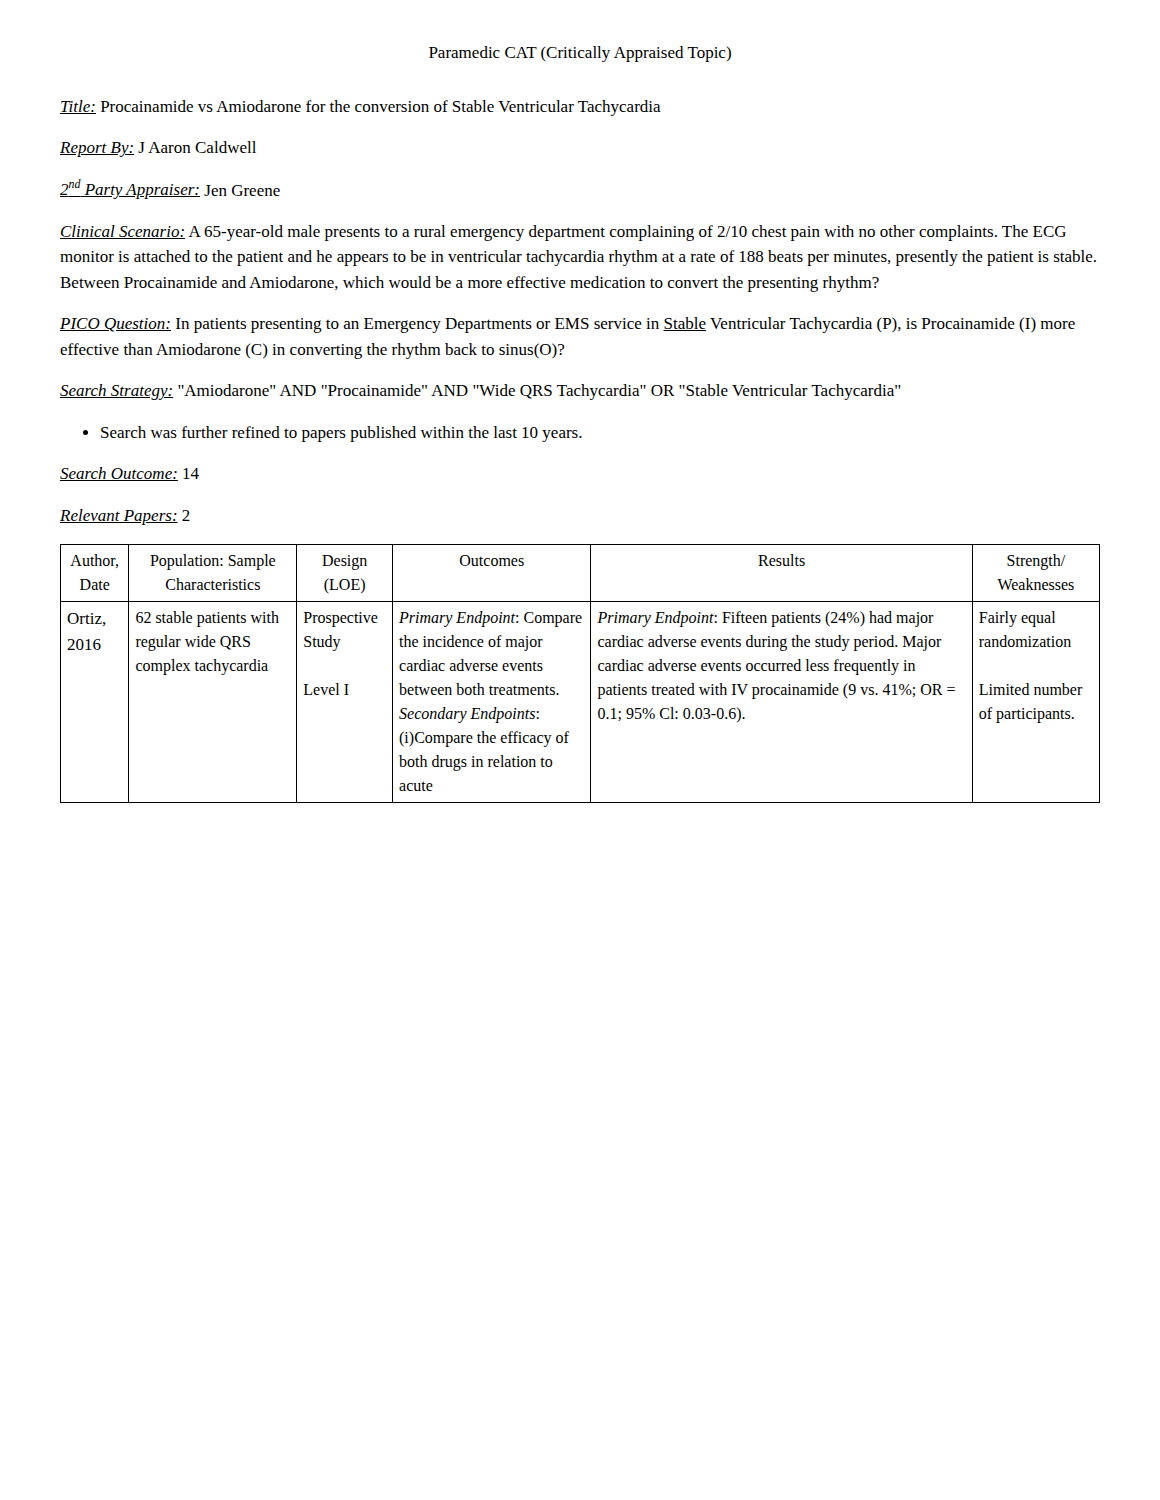Paramedic CAT (Critically Appraised Topic)
Title: Procainamide vs Amiodarone for the conversion of Stable Ventricular Tachycardia
Report By: J Aaron Caldwell
2nd Party Appraiser: Jen Greene
Clinical Scenario: A 65-year-old male presents to a rural emergency department complaining of 2/10 chest pain with no other complaints. The ECG monitor is attached to the patient and he appears to be in ventricular tachycardia rhythm at a rate of 188 beats per minutes, presently the patient is stable. Between Procainamide and Amiodarone, which would be a more effective medication to convert the presenting rhythm?
PICO Question: In patients presenting to an Emergency Departments or EMS service in Stable Ventricular Tachycardia (P), is Procainamide (I) more effective than Amiodarone (C) in converting the rhythm back to sinus(O)?
Search Strategy: "Amiodarone" AND "Procainamide" AND "Wide QRS Tachycardia" OR "Stable Ventricular Tachycardia"
Search was further refined to papers published within the last 10 years.
Search Outcome: 14
Relevant Papers: 2
| Author, Date | Population: Sample Characteristics | Design (LOE) | Outcomes | Results | Strength/ Weaknesses |
| --- | --- | --- | --- | --- | --- |
| Ortiz, 2016 | 62 stable patients with regular wide QRS complex tachycardia | Prospective Study Level I | Primary Endpoint : Compare the incidence of major cardiac adverse events between both treatments. Secondary Endpoints : (i)Compare the efficacy of both drugs in relation to acute | Primary Endpoint : Fifteen patients (24%) had major cardiac adverse events during the study period. Major cardiac adverse events occurred less frequently in patients treated with IV procainamide (9 vs. 41%; OR = 0.1; 95% Cl: 0.03-0.6). | Fairly equal randomization Limited number of participants. |